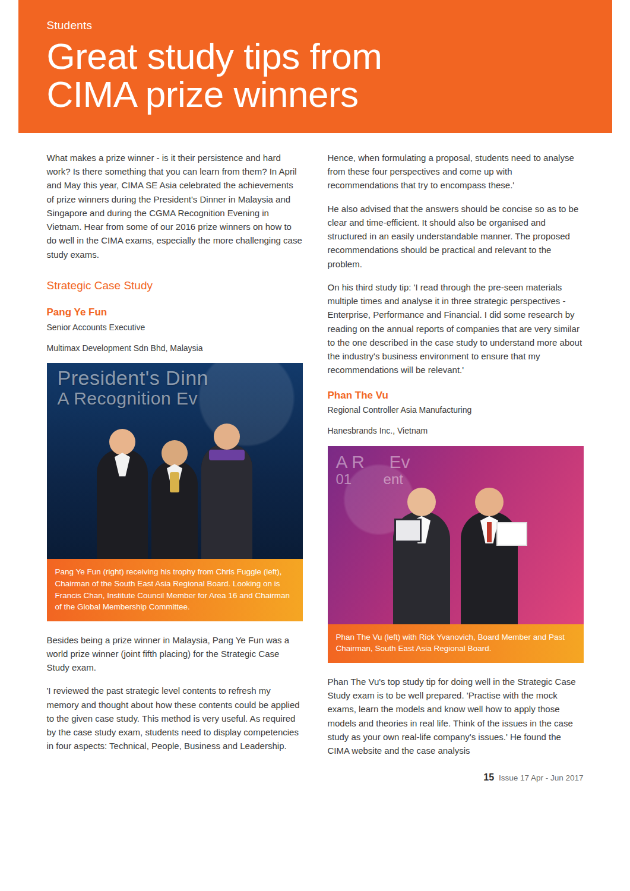Students
Great study tips from
CIMA prize winners
What makes a prize winner - is it their persistence and hard work? Is there something that you can learn from them? In April and May this year, CIMA SE Asia celebrated the achievements of prize winners during the President's Dinner in Malaysia and Singapore and during the CGMA Recognition Evening in Vietnam. Hear from some of our 2016 prize winners on how to do well in the CIMA exams, especially the more challenging case study exams.
Strategic Case Study
Pang Ye Fun
Senior Accounts Executive
Multimax Development Sdn Bhd, Malaysia
President's DinnA Recognition Ev
Pang Ye Fun (right) receiving his trophy from Chris Fuggle (left), Chairman of the South East Asia Regional Board. Looking on is Francis Chan, Institute Council Member for Area 16 and Chairman of the Global Membership Committee.
Besides being a prize winner in Malaysia, Pang Ye Fun was a world prize winner (joint fifth placing) for the Strategic Case Study exam.
'I reviewed the past strategic level contents to refresh my memory and thought about how these contents could be applied to the given case study. This method is very useful. As required by the case study exam, students need to display competencies in four aspects: Technical, People, Business and Leadership. Hence, when formulating a proposal, students need to analyse from these four perspectives and come up with recommendations that try to encompass these.'
He also advised that the answers should be concise so as to be clear and time-efficient. It should also be organised and structured in an easily understandable manner. The proposed recommendations should be practical and relevant to the problem.
On his third study tip: 'I read through the pre-seen materials multiple times and analyse it in three strategic perspectives - Enterprise, Performance and Financial. I did some research by reading on the annual reports of companies that are very similar to the one described in the case study to understand more about the industry's business environment to ensure that my recommendations will be relevant.'
Phan The Vu
Regional Controller Asia Manufacturing
Hanesbrands Inc., Vietnam
A R Ev01 ent
Phan The Vu (left) with Rick Yvanovich, Board Member and Past Chairman, South East Asia Regional Board.
Phan The Vu's top study tip for doing well in the Strategic Case Study exam is to be well prepared. 'Practise with the mock exams, learn the models and know well how to apply those models and theories in real life. Think of the issues in the case study as your own real-life company's issues.' He found the CIMA website and the case analysis
15 Issue 17 Apr - Jun 2017